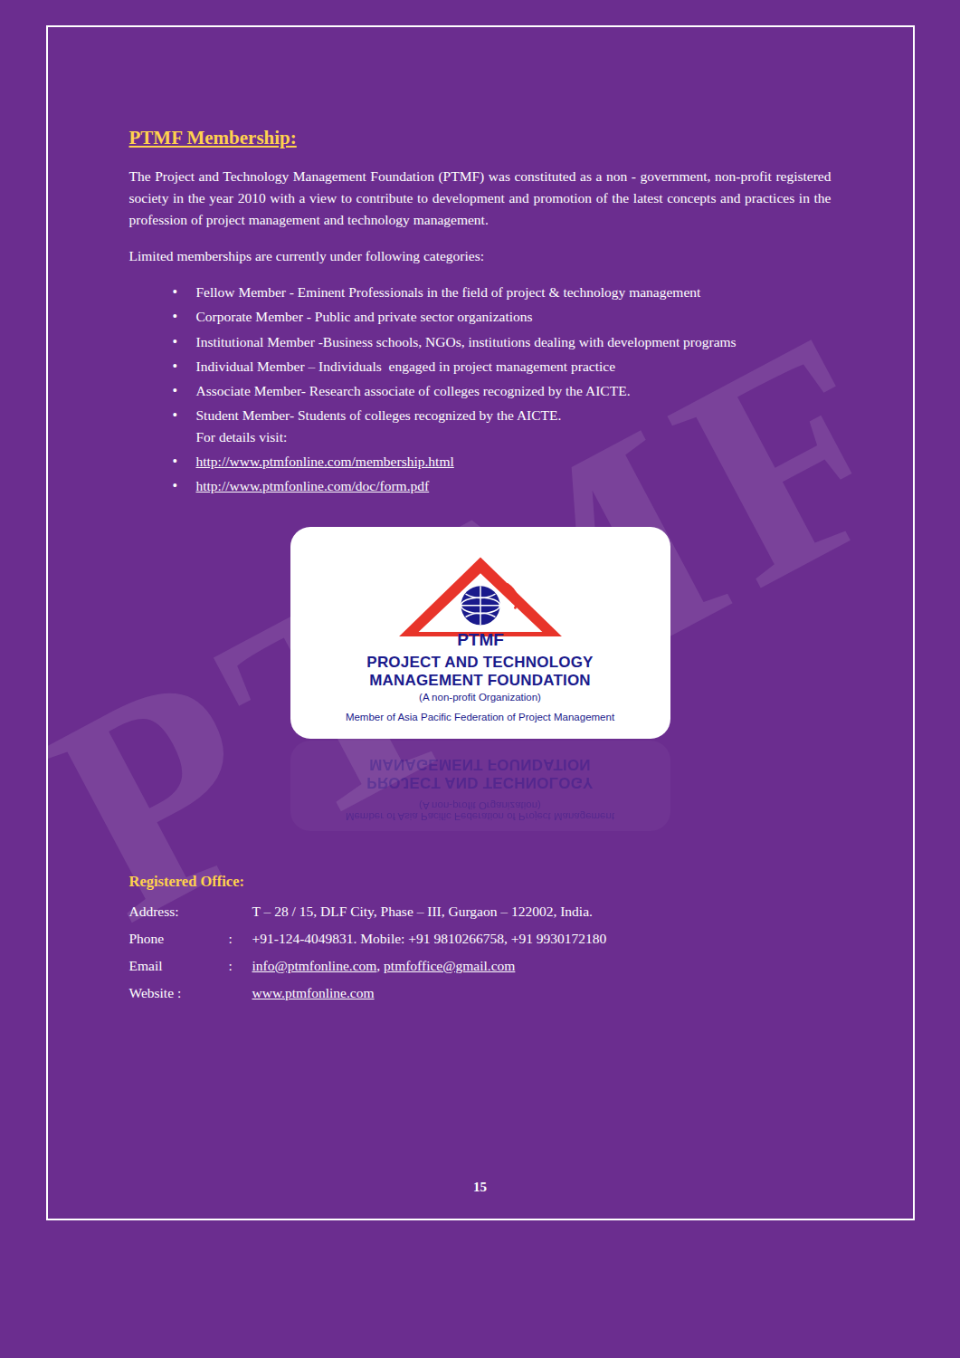PTMF
PTMF Membership:
The Project and Technology Management Foundation (PTMF) was constituted as a non - government, non-profit registered society in the year 2010 with a view to contribute to development and promotion of the latest concepts and practices in the profession of project management and technology management.
Limited memberships are currently under following categories:
Fellow Member - Eminent Professionals in the field of project & technology management
Corporate Member - Public and private sector organizations
Institutional Member -Business schools, NGOs, institutions dealing with development programs
Individual Member – Individuals engaged in project management practice
Associate Member- Research associate of colleges recognized by the AICTE.
Student Member- Students of colleges recognized by the AICTE.
For details visit:
http://www.ptmfonline.com/membership.html
http://www.ptmfonline.com/doc/form.pdf
PTMF
PROJECT AND TECHNOLOGY MANAGEMENT FOUNDATION
(A non-profit Organization)
Member of Asia Pacific Federation of Project Management
Member of Asia Pacific Federation of Project Management
(A non-profit Organization)
PROJECT AND TECHNOLOGY MANAGEMENT FOUNDATION
Registered Office:
| Address: | | T – 28 / 15, DLF City, Phase – III, Gurgaon – 122002, India. |
| Phone | : | +91-124-4049831. Mobile: +91 9810266758, +91 9930172180 |
| Email | : | info@ptmfonline.com , ptmfoffice@gmail.com |
| Website : | | www.ptmfonline.com |
15